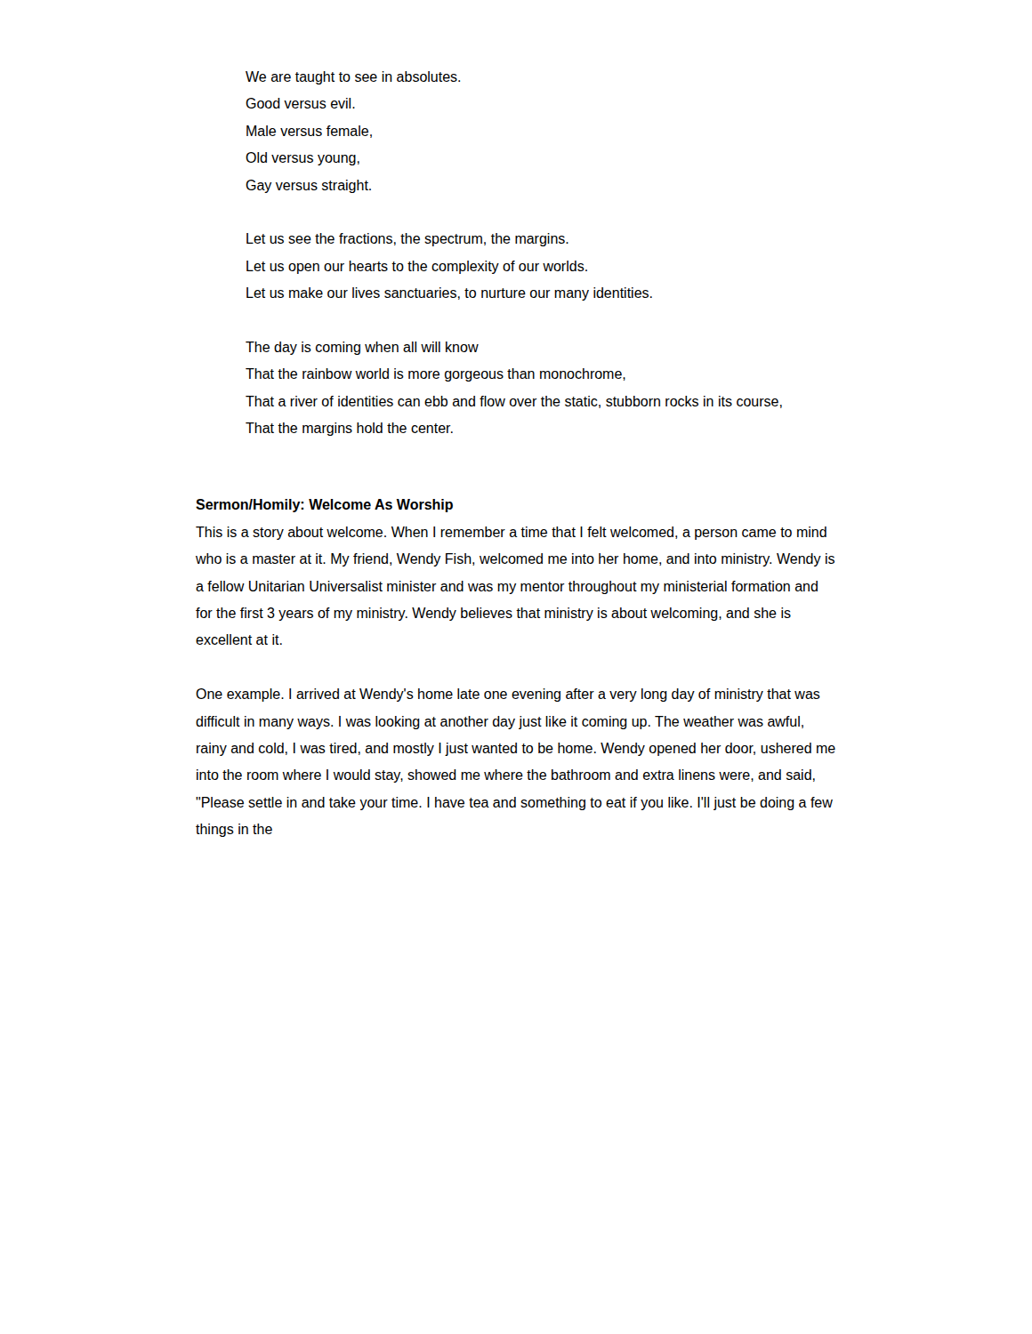We are taught to see in absolutes.
Good versus evil.
Male versus female,
Old versus young,
Gay versus straight.
Let us see the fractions, the spectrum, the margins.
Let us open our hearts to the complexity of our worlds.
Let us make our lives sanctuaries, to nurture our many identities.
The day is coming when all will know
That the rainbow world is more gorgeous than monochrome,
That a river of identities can ebb and flow over the static, stubborn rocks in its course,
That the margins hold the center.
Sermon/Homily: Welcome As Worship
This is a story about welcome. When I remember a time that I felt welcomed, a person came to mind who is a master at it. My friend, Wendy Fish, welcomed me into her home, and into ministry. Wendy is a fellow Unitarian Universalist minister and was my mentor throughout my ministerial formation and for the first 3 years of my ministry. Wendy believes that ministry is about welcoming, and she is excellent at it.
One example. I arrived at Wendy's home late one evening after a very long day of ministry that was difficult in many ways. I was looking at another day just like it coming up. The weather was awful, rainy and cold, I was tired, and mostly I just wanted to be home. Wendy opened her door, ushered me into the room where I would stay, showed me where the bathroom and extra linens were, and said, "Please settle in and take your time. I have tea and something to eat if you like. I'll just be doing a few things in the